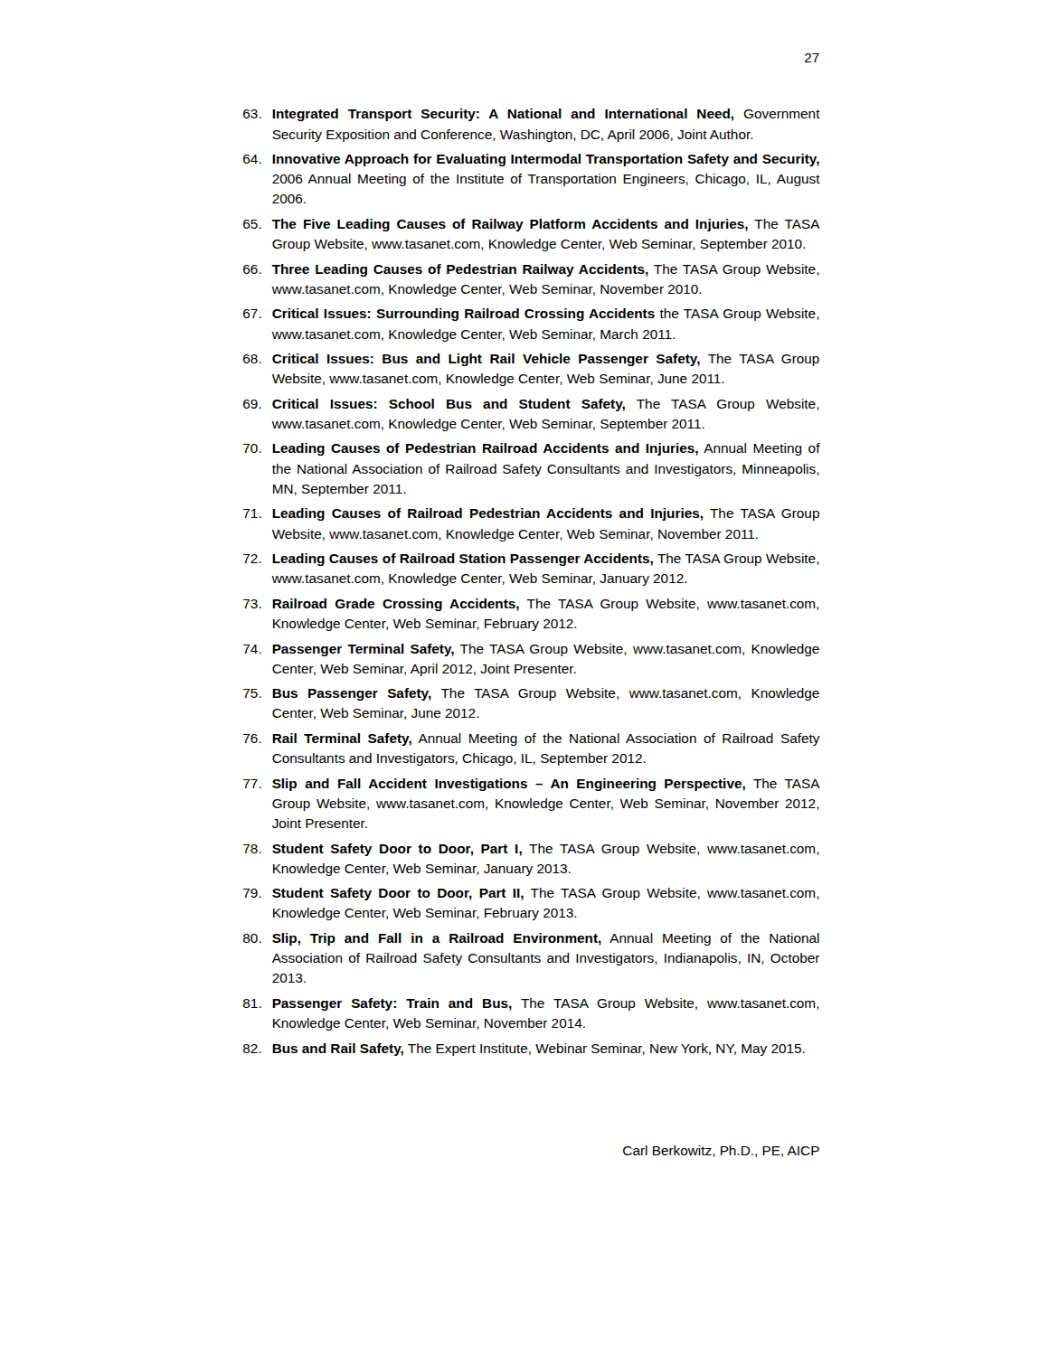27
Integrated Transport Security: A National and International Need, Government Security Exposition and Conference, Washington, DC, April 2006, Joint Author.
Innovative Approach for Evaluating Intermodal Transportation Safety and Security, 2006 Annual Meeting of the Institute of Transportation Engineers, Chicago, IL, August 2006.
The Five Leading Causes of Railway Platform Accidents and Injuries, The TASA Group Website, www.tasanet.com, Knowledge Center, Web Seminar, September 2010.
Three Leading Causes of Pedestrian Railway Accidents, The TASA Group Website, www.tasanet.com, Knowledge Center, Web Seminar, November 2010.
Critical Issues: Surrounding Railroad Crossing Accidents the TASA Group Website, www.tasanet.com, Knowledge Center, Web Seminar, March 2011.
Critical Issues: Bus and Light Rail Vehicle Passenger Safety, The TASA Group Website, www.tasanet.com, Knowledge Center, Web Seminar, June 2011.
Critical Issues: School Bus and Student Safety, The TASA Group Website, www.tasanet.com, Knowledge Center, Web Seminar, September 2011.
Leading Causes of Pedestrian Railroad Accidents and Injuries, Annual Meeting of the National Association of Railroad Safety Consultants and Investigators, Minneapolis, MN, September 2011.
Leading Causes of Railroad Pedestrian Accidents and Injuries, The TASA Group Website, www.tasanet.com, Knowledge Center, Web Seminar, November 2011.
Leading Causes of Railroad Station Passenger Accidents, The TASA Group Website, www.tasanet.com, Knowledge Center, Web Seminar, January 2012.
Railroad Grade Crossing Accidents, The TASA Group Website, www.tasanet.com, Knowledge Center, Web Seminar, February 2012.
Passenger Terminal Safety, The TASA Group Website, www.tasanet.com, Knowledge Center, Web Seminar, April 2012, Joint Presenter.
Bus Passenger Safety, The TASA Group Website, www.tasanet.com, Knowledge Center, Web Seminar, June 2012.
Rail Terminal Safety, Annual Meeting of the National Association of Railroad Safety Consultants and Investigators, Chicago, IL, September 2012.
Slip and Fall Accident Investigations – An Engineering Perspective, The TASA Group Website, www.tasanet.com, Knowledge Center, Web Seminar, November 2012, Joint Presenter.
Student Safety Door to Door, Part I, The TASA Group Website, www.tasanet.com, Knowledge Center, Web Seminar, January 2013.
Student Safety Door to Door, Part II, The TASA Group Website, www.tasanet.com, Knowledge Center, Web Seminar, February 2013.
Slip, Trip and Fall in a Railroad Environment, Annual Meeting of the National Association of Railroad Safety Consultants and Investigators, Indianapolis, IN, October 2013.
Passenger Safety: Train and Bus, The TASA Group Website, www.tasanet.com, Knowledge Center, Web Seminar, November 2014.
Bus and Rail Safety, The Expert Institute, Webinar Seminar, New York, NY, May 2015.
Carl Berkowitz, Ph.D., PE, AICP